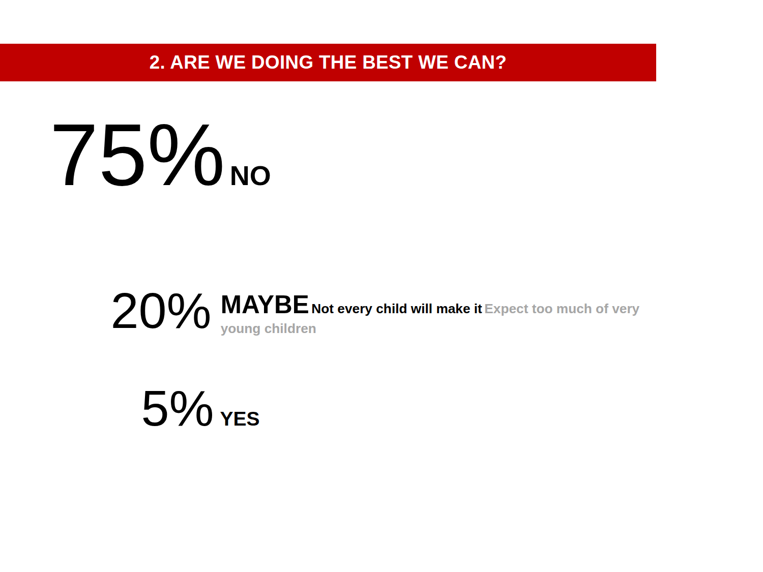2. ARE WE DOING THE BEST WE CAN?
75% NO
20% MAYBE Not every child will make it Expect too much of very young children
5% YES